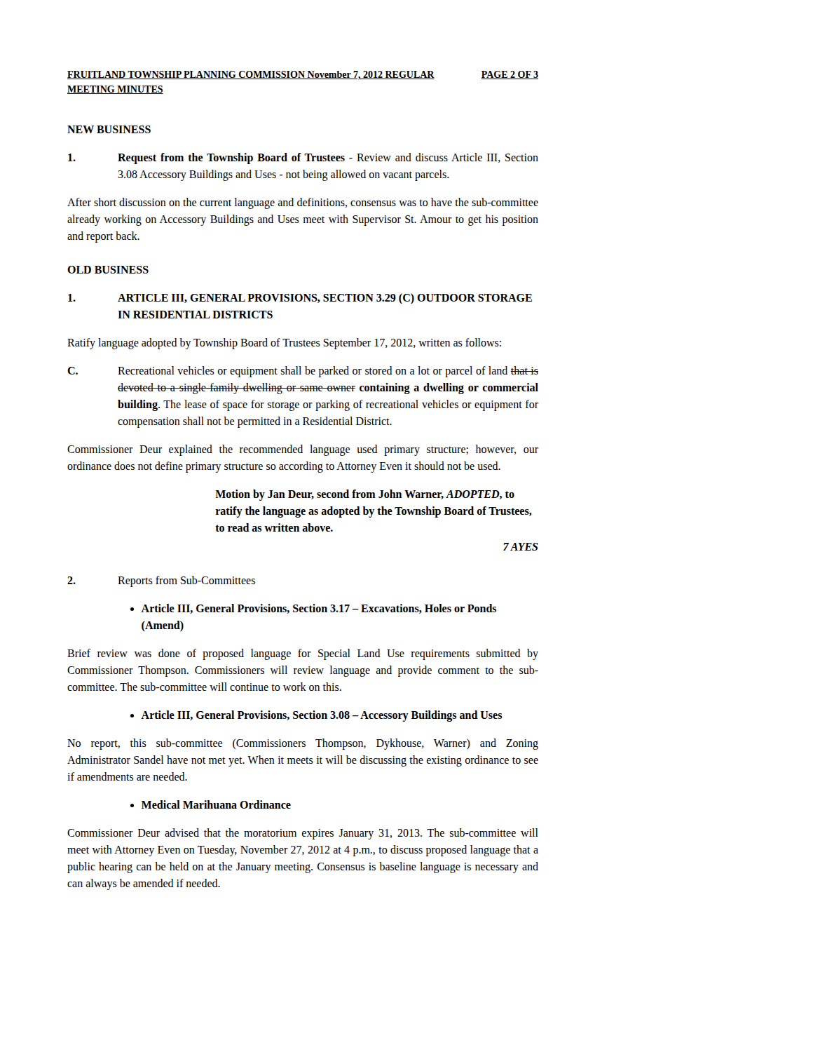FRUITLAND TOWNSHIP PLANNING COMMISSION November 7, 2012 REGULAR MEETING MINUTES PAGE 2 OF 3
NEW BUSINESS
1.
Request from the Township Board of Trustees - Review and discuss Article III, Section 3.08 Accessory Buildings and Uses - not being allowed on vacant parcels.
After short discussion on the current language and definitions, consensus was to have the sub-committee already working on Accessory Buildings and Uses meet with Supervisor St. Amour to get his position and report back.
OLD BUSINESS
1.
ARTICLE III, GENERAL PROVISIONS, SECTION 3.29 (C) OUTDOOR STORAGE IN RESIDENTIAL DISTRICTS
Ratify language adopted by Township Board of Trustees September 17, 2012, written as follows:
C.
Recreational vehicles or equipment shall be parked or stored on a lot or parcel of land that is devoted to a single-family dwelling or same owner containing a dwelling or commercial building. The lease of space for storage or parking of recreational vehicles or equipment for compensation shall not be permitted in a Residential District.
Commissioner Deur explained the recommended language used primary structure; however, our ordinance does not define primary structure so according to Attorney Even it should not be used.
Motion by Jan Deur, second from John Warner, ADOPTED, to
ratify the language as adopted by the Township Board of Trustees,
to read as written above.
7 AYES
2.
Reports from Sub-Committees
Article III, General Provisions, Section 3.17 – Excavations, Holes or Ponds (Amend)
Brief review was done of proposed language for Special Land Use requirements submitted by Commissioner Thompson. Commissioners will review language and provide comment to the sub-committee. The sub-committee will continue to work on this.
Article III, General Provisions, Section 3.08 – Accessory Buildings and Uses
No report, this sub-committee (Commissioners Thompson, Dykhouse, Warner) and Zoning Administrator Sandel have not met yet. When it meets it will be discussing the existing ordinance to see if amendments are needed.
Medical Marihuana Ordinance
Commissioner Deur advised that the moratorium expires January 31, 2013. The sub-committee will meet with Attorney Even on Tuesday, November 27, 2012 at 4 p.m., to discuss proposed language that a public hearing can be held on at the January meeting. Consensus is baseline language is necessary and can always be amended if needed.